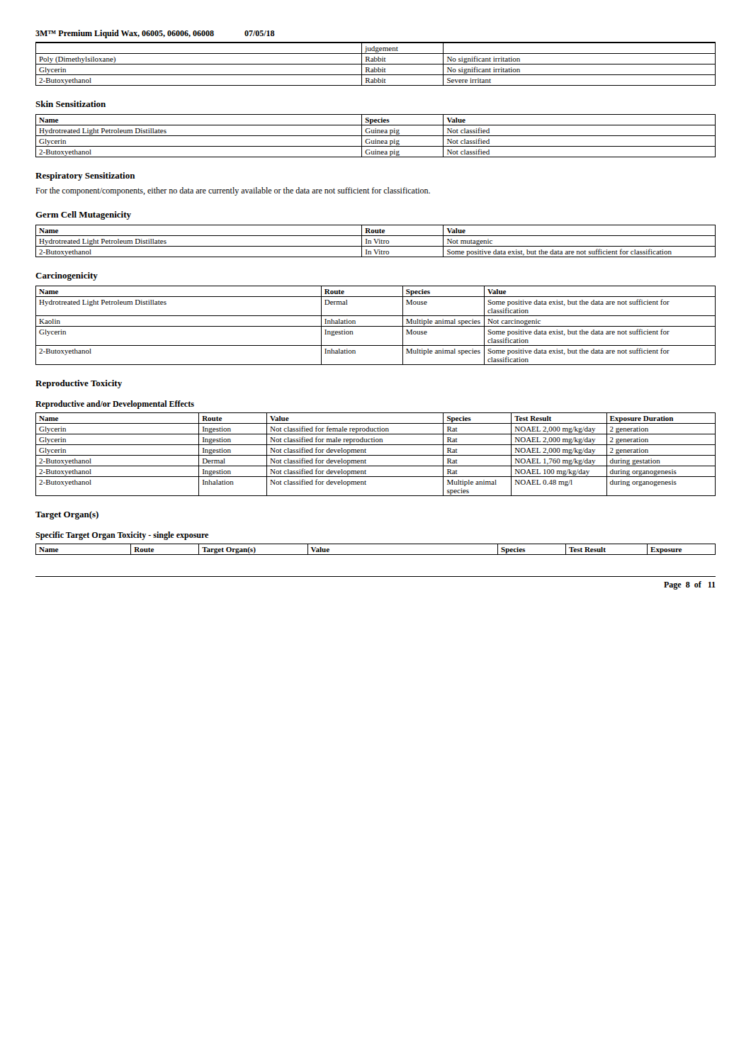3M™ Premium Liquid Wax, 06005, 06006, 06008 07/05/18
| | judgement | |
| Poly (Dimethylsiloxane) | Rabbit | No significant irritation |
| Glycerin | Rabbit | No significant irritation |
| 2-Butoxyethanol | Rabbit | Severe irritant |
Skin Sensitization
| Name | Species | Value |
| --- | --- | --- |
| Hydrotreated Light Petroleum Distillates | Guinea pig | Not classified |
| Glycerin | Guinea pig | Not classified |
| 2-Butoxyethanol | Guinea pig | Not classified |
Respiratory Sensitization
For the component/components, either no data are currently available or the data are not sufficient for classification.
Germ Cell Mutagenicity
| Name | Route | Value |
| --- | --- | --- |
| Hydrotreated Light Petroleum Distillates | In Vitro | Not mutagenic |
| 2-Butoxyethanol | In Vitro | Some positive data exist, but the data are not sufficient for classification |
Carcinogenicity
| Name | Route | Species | Value |
| --- | --- | --- | --- |
| Hydrotreated Light Petroleum Distillates | Dermal | Mouse | Some positive data exist, but the data are not sufficient for classification |
| Kaolin | Inhalation | Multiple animal species | Not carcinogenic |
| Glycerin | Ingestion | Mouse | Some positive data exist, but the data are not sufficient for classification |
| 2-Butoxyethanol | Inhalation | Multiple animal species | Some positive data exist, but the data are not sufficient for classification |
Reproductive Toxicity
Reproductive and/or Developmental Effects
| Name | Route | Value | Species | Test Result | Exposure Duration |
| --- | --- | --- | --- | --- | --- |
| Glycerin | Ingestion | Not classified for female reproduction | Rat | NOAEL 2,000 mg/kg/day | 2 generation |
| Glycerin | Ingestion | Not classified for male reproduction | Rat | NOAEL 2,000 mg/kg/day | 2 generation |
| Glycerin | Ingestion | Not classified for development | Rat | NOAEL 2,000 mg/kg/day | 2 generation |
| 2-Butoxyethanol | Dermal | Not classified for development | Rat | NOAEL 1,760 mg/kg/day | during gestation |
| 2-Butoxyethanol | Ingestion | Not classified for development | Rat | NOAEL 100 mg/kg/day | during organogenesis |
| 2-Butoxyethanol | Inhalation | Not classified for development | Multiple animal species | NOAEL 0.48 mg/l | during organogenesis |
Target Organ(s)
Specific Target Organ Toxicity - single exposure
| Name | Route | Target Organ(s) | Value | Species | Test Result | Exposure |
| --- | --- | --- | --- | --- | --- | --- |
Page 8 of 11